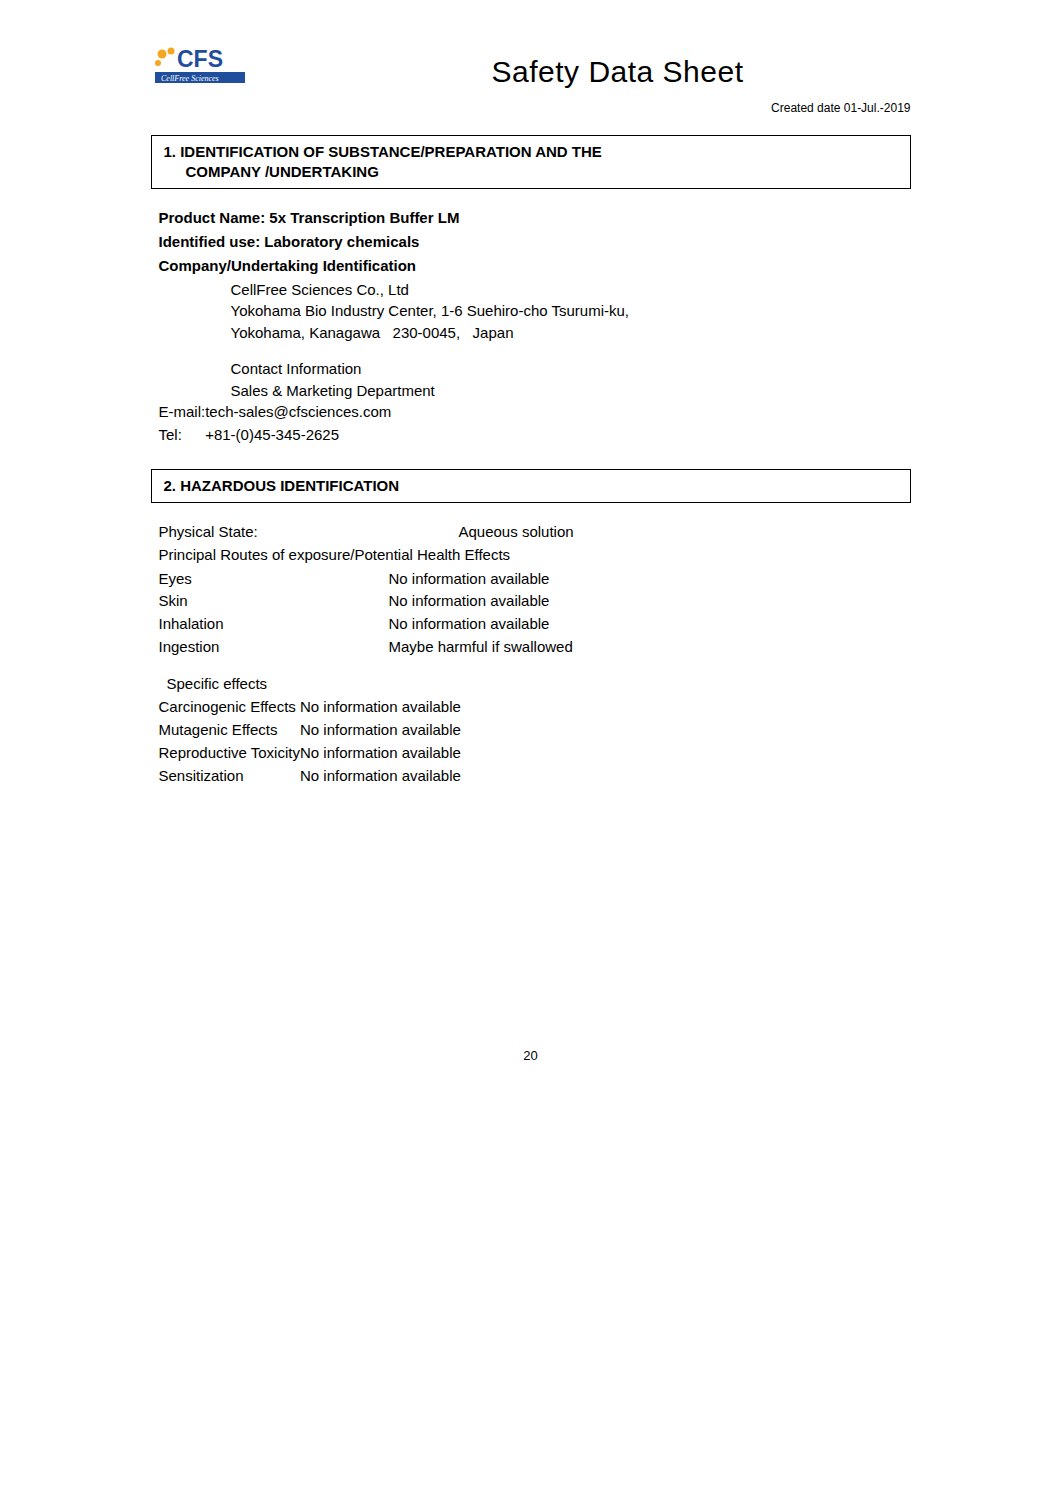CFS CellFree Sciences
Safety Data Sheet
Created date 01-Jul.-2019
1. IDENTIFICATION OF SUBSTANCE/PREPARATION AND THE COMPANY /UNDERTAKING
Product Name: 5x Transcription Buffer LM
Identified use: Laboratory chemicals
Company/Undertaking Identification
CellFree Sciences Co., Ltd
Yokohama Bio Industry Center, 1-6 Suehiro-cho Tsurumi-ku,
Yokohama, Kanagawa 230-0045, Japan
Contact Information
Sales & Marketing Department
| E-mail: | tech-sales@cfsciences.com |
| Tel: | +81-(0)45-345-2625 |
2. HAZARDOUS IDENTIFICATION
| Physical State: | Aqueous solution |
Principal Routes of exposure/Potential Health Effects
| Eyes | No information available |
| Skin | No information available |
| Inhalation | No information available |
| Ingestion | Maybe harmful if swallowed |
Specific effects
| Carcinogenic Effects | No information available |
| Mutagenic Effects | No information available |
| Reproductive Toxicity | No information available |
| Sensitization | No information available |
20